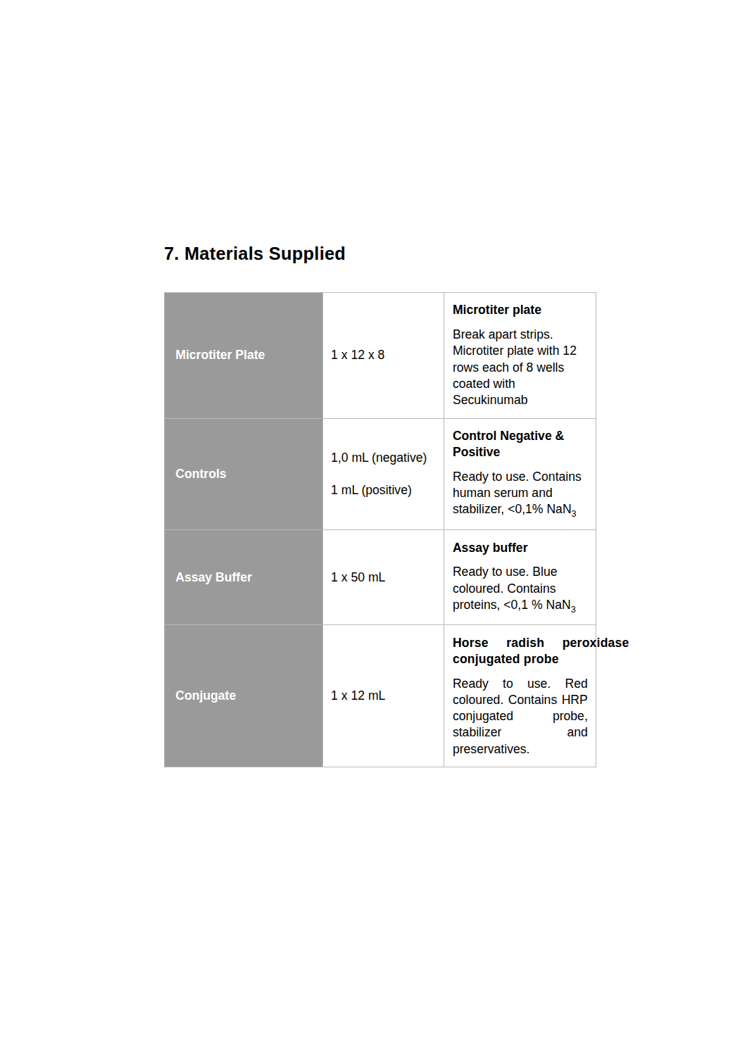7. Materials Supplied
| Microtiter Plate | 1 x 12 x 8 | Microtiter plate Break apart strips. Microtiter plate with 12 rows each of 8 wells coated with Secukinumab |
| Controls | 1,0 mL (negative) 1 mL (positive) | Control Negative & Positive Ready to use. Contains human serum and stabilizer, <0,1% NaN 3 |
| Assay Buffer | 1 x 50 mL | Assay buffer Ready to use. Blue coloured. Contains proteins, <0,1 % NaN 3 |
| Conjugate | 1 x 12 mL | Horse radish peroxidase conjugated probe Ready to use. Red coloured. Contains HRP conjugated probe, stabilizer and preservatives. |